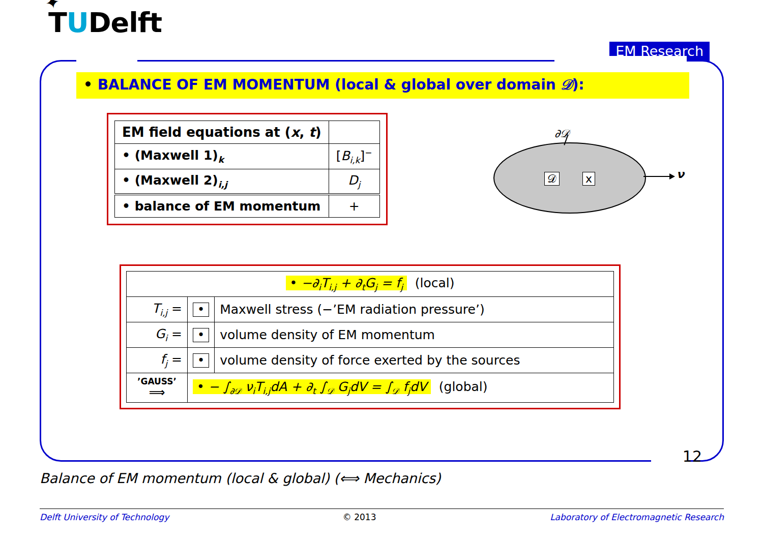✦T UDelft
EM Research
• BALANCE OF EM MOMENTUM (local & global over domain 𝒟):
| EM field equations at ( x , t ) | |
| • (Maxwell 1) k | [ B i,k ] − |
| • (Maxwell 2) i,j | D j |
| • balance of EM momentum | + |
∂𝒟
𝒟
x
ν
| • −∂ i T i,j + ∂ t G j = f j (local) |
| T i,j = | • | Maxwell stress (−’EM radiation pressure’) |
| G i = | • | volume density of EM momentum |
| f j = | • | volume density of force exerted by the sources |
| ’GAUSS’ ⟹ | • − ∫ ∂𝒟 ν i T i,j dA + ∂ t ∫ 𝒟 G j dV = ∫ 𝒟 f j dV (global) |
12
Balance of EM momentum (local & global) (⟺ Mechanics)
Delft University of Technology © 2013 Laboratory of Electromagnetic Research